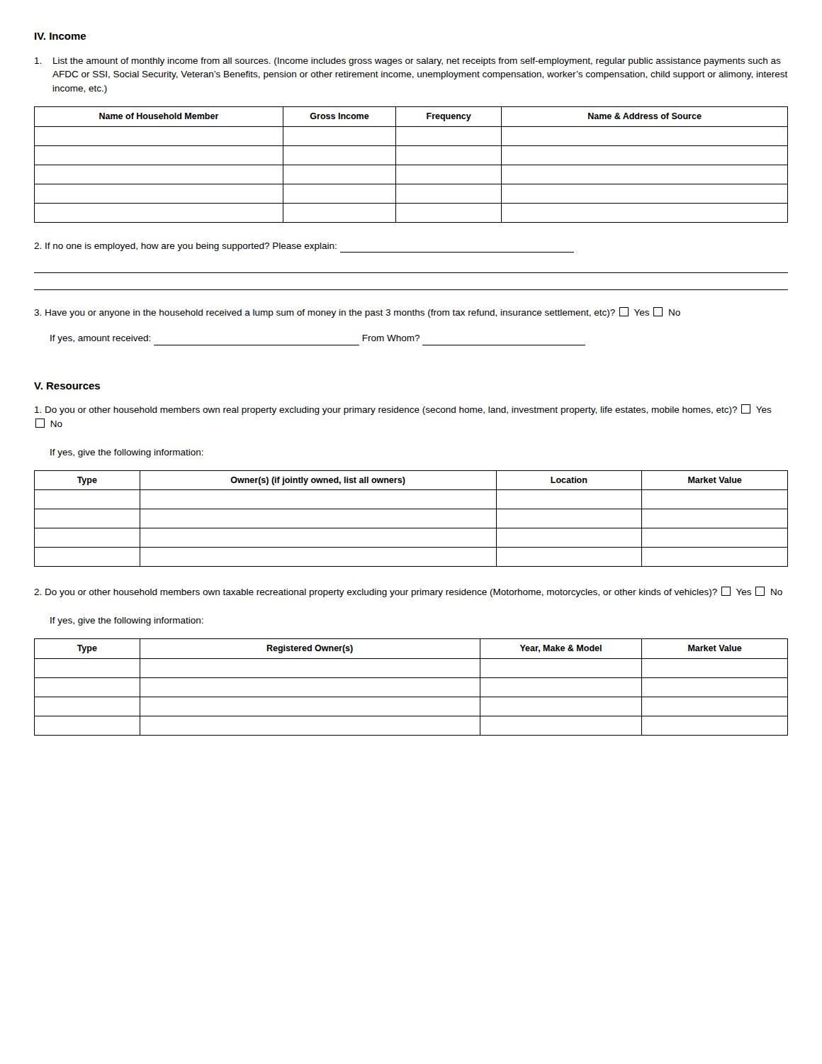IV. Income
1.
List the amount of monthly income from all sources. (Income includes gross wages or salary, net receipts from self-employment, regular public assistance payments such as AFDC or SSI, Social Security, Veteran’s Benefits, pension or other retirement income, unemployment compensation, worker’s compensation, child support or alimony, interest income, etc.)
| Name of Household Member | Gross Income | Frequency | Name & Address of Source |
| --- | --- | --- | --- |
2. If no one is employed, how are you being supported? Please explain:
3. Have you or anyone in the household received a lump sum of money in the past 3 months (from tax refund, insurance settlement, etc)? Yes No
If yes, amount received: From Whom?
V. Resources
1. Do you or other household members own real property excluding your primary residence (second home, land, investment property, life estates, mobile homes, etc)? Yes No
If yes, give the following information:
| Type | Owner(s) (if jointly owned, list all owners) | Location | Market Value |
| --- | --- | --- | --- |
2. Do you or other household members own taxable recreational property excluding your primary residence (Motorhome, motorcycles, or other kinds of vehicles)? Yes No
If yes, give the following information:
| Type | Registered Owner(s) | Year, Make & Model | Market Value |
| --- | --- | --- | --- |